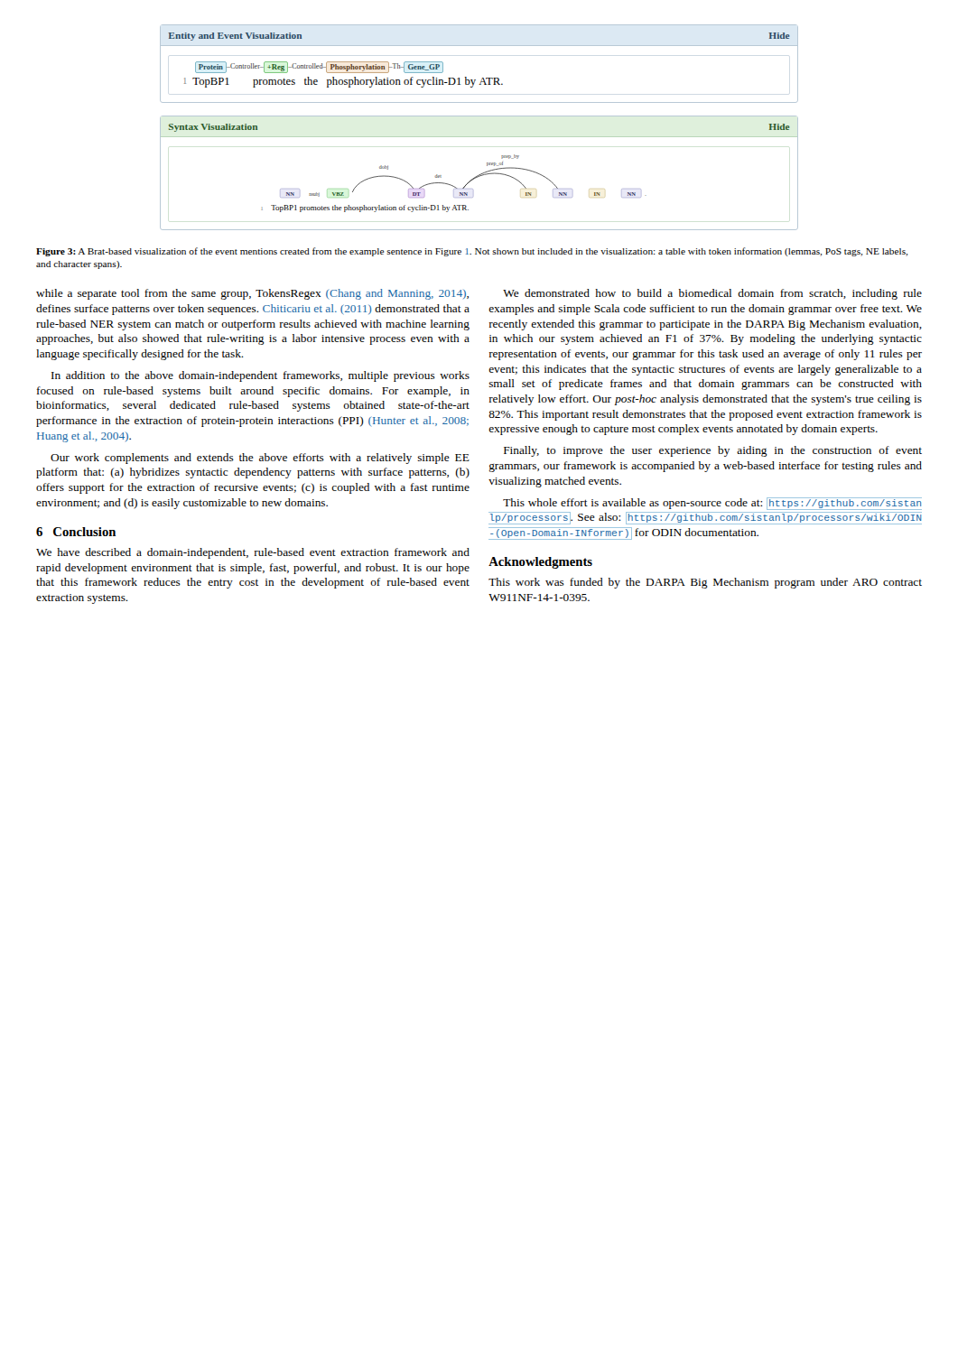Entity and Event Visualization Hide
Protein–Controller–+Reg–Controlled–Phosphorylation–Th–Gene_GP
1 TopBP1 promotes the phosphorylation of cyclin-D1 by ATR.
Syntax Visualization Hide
dobj det prep_by prep_of NN nsubj VBZ DT NN IN NN IN NN . 1 TopBP1 promotes the phosphorylation of cyclin-D1 by ATR.
Figure 3: A Brat-based visualization of the event mentions created from the example sentence in Figure 1. Not shown but included in the visualization: a table with token information (lemmas, PoS tags, NE labels, and character spans).
while a separate tool from the same group, TokensRegex (Chang and Manning, 2014), defines surface patterns over token sequences. Chiticariu et al. (2011) demonstrated that a rule-based NER system can match or outperform results achieved with machine learning approaches, but also showed that rule-writing is a labor intensive process even with a language specifically designed for the task.
In addition to the above domain-independent frameworks, multiple previous works focused on rule-based systems built around specific domains. For example, in bioinformatics, several dedicated rule-based systems obtained state-of-the-art performance in the extraction of protein-protein interactions (PPI) (Hunter et al., 2008; Huang et al., 2004).
Our work complements and extends the above efforts with a relatively simple EE platform that: (a) hybridizes syntactic dependency patterns with surface patterns, (b) offers support for the extraction of recursive events; (c) is coupled with a fast runtime environment; and (d) is easily customizable to new domains.
6 Conclusion
We have described a domain-independent, rule-based event extraction framework and rapid development environment that is simple, fast, powerful, and robust. It is our hope that this framework reduces the entry cost in the development of rule-based event extraction systems.
We demonstrated how to build a biomedical domain from scratch, including rule examples and simple Scala code sufficient to run the domain grammar over free text. We recently extended this grammar to participate in the DARPA Big Mechanism evaluation, in which our system achieved an F1 of 37%. By modeling the underlying syntactic representation of events, our grammar for this task used an average of only 11 rules per event; this indicates that the syntactic structures of events are largely generalizable to a small set of predicate frames and that domain grammars can be constructed with relatively low effort. Our post-hoc analysis demonstrated that the system's true ceiling is 82%. This important result demonstrates that the proposed event extraction framework is expressive enough to capture most complex events annotated by domain experts.
Finally, to improve the user experience by aiding in the construction of event grammars, our framework is accompanied by a web-based interface for testing rules and visualizing matched events.
This whole effort is available as open-source code at: https://github.com/sistanlp/processors. See also: https://github.com/sistanlp/processors/wiki/ODIN-(Open-Domain-INformer) for ODIN documentation.
Acknowledgments
This work was funded by the DARPA Big Mechanism program under ARO contract W911NF-14-1-0395.